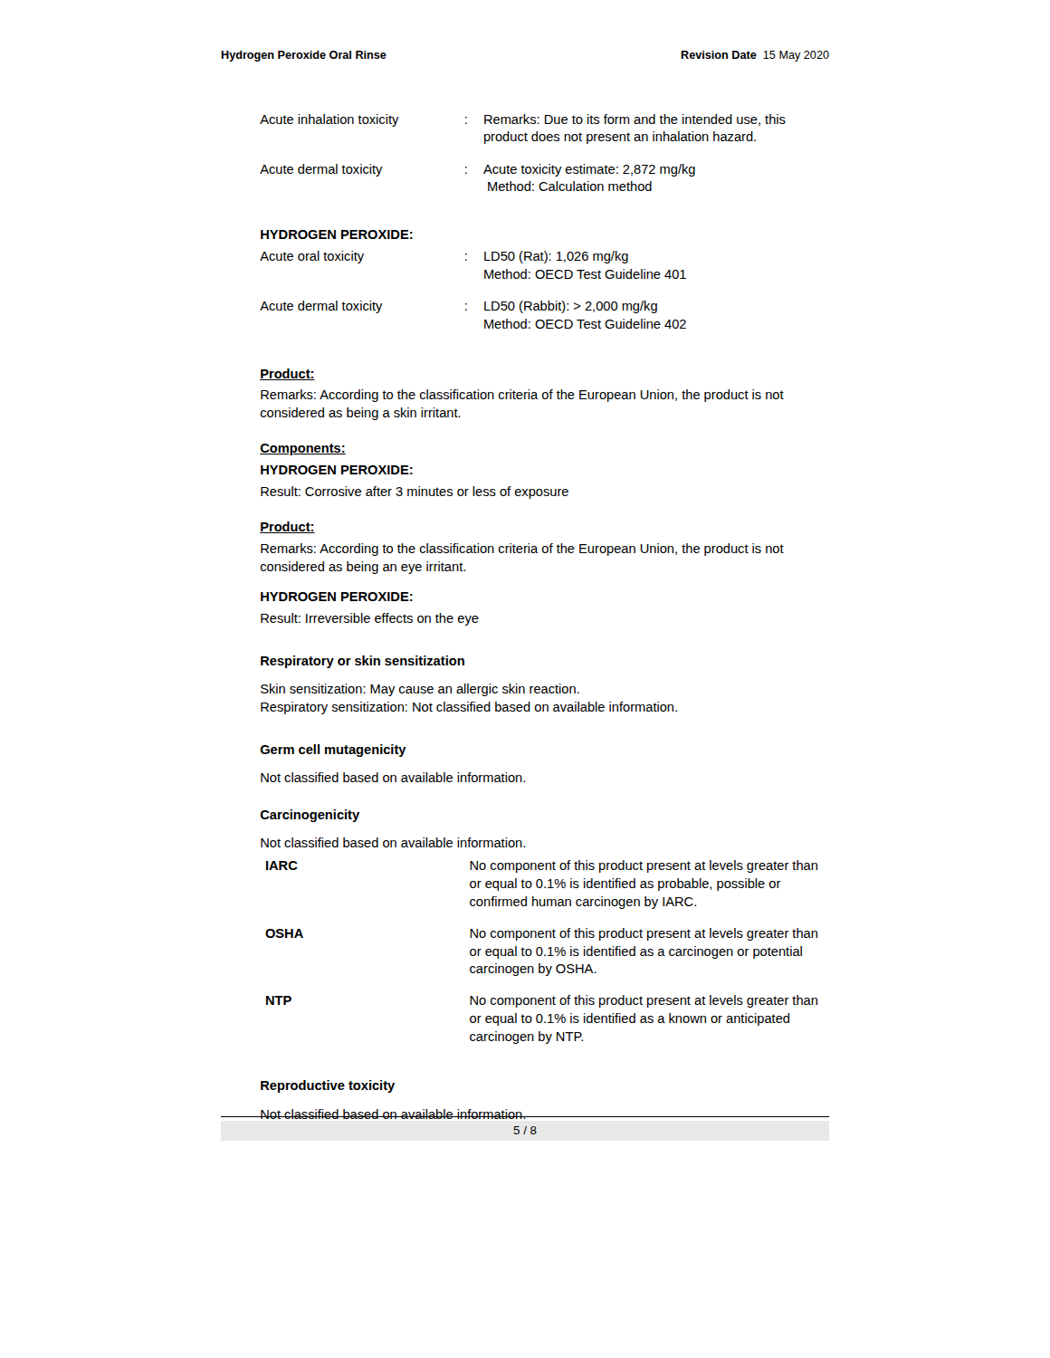Hydrogen Peroxide Oral Rinse
Revision Date 15 May 2020
| Acute inhalation toxicity | : | Remarks: Due to its form and the intended use, this product does not present an inhalation hazard. |
| Acute dermal toxicity | : | Acute toxicity estimate: 2,872 mg/kg Method: Calculation method |
HYDROGEN PEROXIDE:
| Acute oral toxicity | : | LD50 (Rat): 1,026 mg/kg Method: OECD Test Guideline 401 |
| Acute dermal toxicity | : | LD50 (Rabbit): > 2,000 mg/kg Method: OECD Test Guideline 402 |
Product:
Remarks: According to the classification criteria of the European Union, the product is not considered as being a skin irritant.
Components:
HYDROGEN PEROXIDE:
Result: Corrosive after 3 minutes or less of exposure
Product:
Remarks: According to the classification criteria of the European Union, the product is not considered as being an eye irritant.
HYDROGEN PEROXIDE:
Result: Irreversible effects on the eye
Respiratory or skin sensitization
Skin sensitization: May cause an allergic skin reaction.
Respiratory sensitization: Not classified based on available information.
Germ cell mutagenicity
Not classified based on available information.
Carcinogenicity
Not classified based on available information.
| IARC | No component of this product present at levels greater than or equal to 0.1% is identified as probable, possible or confirmed human carcinogen by IARC. |
| OSHA | No component of this product present at levels greater than or equal to 0.1% is identified as a carcinogen or potential carcinogen by OSHA. |
| NTP | No component of this product present at levels greater than or equal to 0.1% is identified as a known or anticipated carcinogen by NTP. |
Reproductive toxicity
Not classified based on available information.
5 / 8